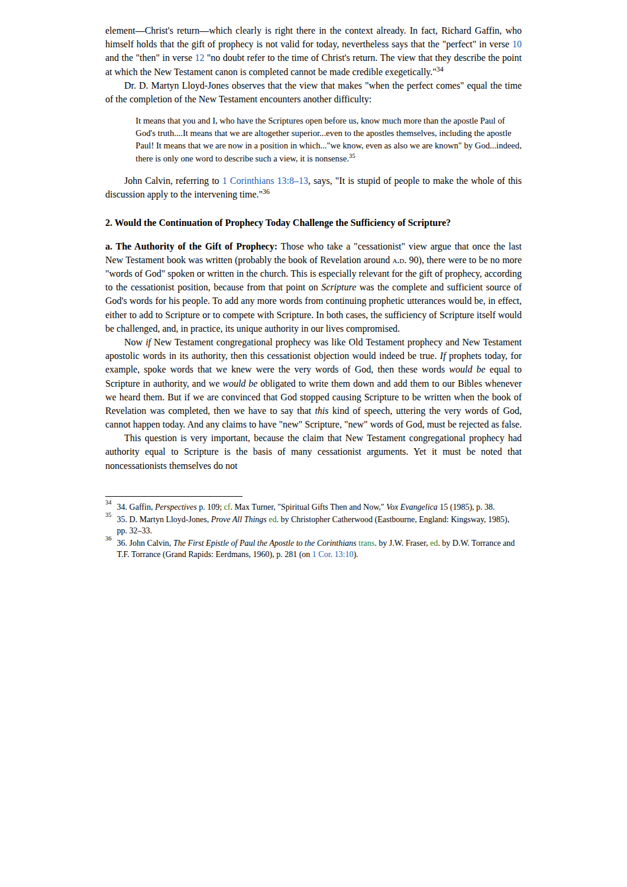element—Christ's return—which clearly is right there in the context already. In fact, Richard Gaffin, who himself holds that the gift of prophecy is not valid for today, nevertheless says that the "perfect" in verse 10 and the "then" in verse 12 "no doubt refer to the time of Christ's return. The view that they describe the point at which the New Testament canon is completed cannot be made credible exegetically."34
Dr. D. Martyn Lloyd-Jones observes that the view that makes "when the perfect comes" equal the time of the completion of the New Testament encounters another difficulty:
It means that you and I, who have the Scriptures open before us, know much more than the apostle Paul of God's truth....It means that we are altogether superior...even to the apostles themselves, including the apostle Paul! It means that we are now in a position in which..."we know, even as also we are known" by God...indeed, there is only one word to describe such a view, it is nonsense.35
John Calvin, referring to 1 Corinthians 13:8–13, says, "It is stupid of people to make the whole of this discussion apply to the intervening time."36
2. Would the Continuation of Prophecy Today Challenge the Sufficiency of Scripture?
a. The Authority of the Gift of Prophecy: Those who take a "cessationist" view argue that once the last New Testament book was written (probably the book of Revelation around a.d. 90), there were to be no more "words of God" spoken or written in the church. This is especially relevant for the gift of prophecy, according to the cessationist position, because from that point on Scripture was the complete and sufficient source of God's words for his people. To add any more words from continuing prophetic utterances would be, in effect, either to add to Scripture or to compete with Scripture. In both cases, the sufficiency of Scripture itself would be challenged, and, in practice, its unique authority in our lives compromised.
Now if New Testament congregational prophecy was like Old Testament prophecy and New Testament apostolic words in its authority, then this cessationist objection would indeed be true. If prophets today, for example, spoke words that we knew were the very words of God, then these words would be equal to Scripture in authority, and we would be obligated to write them down and add them to our Bibles whenever we heard them. But if we are convinced that God stopped causing Scripture to be written when the book of Revelation was completed, then we have to say that this kind of speech, uttering the very words of God, cannot happen today. And any claims to have "new" Scripture, "new" words of God, must be rejected as false.
This question is very important, because the claim that New Testament congregational prophecy had authority equal to Scripture is the basis of many cessationist arguments. Yet it must be noted that noncessationists themselves do not
34 34. Gaffin, Perspectives p. 109; cf. Max Turner, "Spiritual Gifts Then and Now," Vox Evangelica 15 (1985), p. 38.
35 35. D. Martyn Lloyd-Jones, Prove All Things ed. by Christopher Catherwood (Eastbourne, England: Kingsway, 1985), pp. 32–33.
36 36. John Calvin, The First Epistle of Paul the Apostle to the Corinthians trans. by J.W. Fraser, ed. by D.W. Torrance and T.F. Torrance (Grand Rapids: Eerdmans, 1960), p. 281 (on 1 Cor. 13:10).